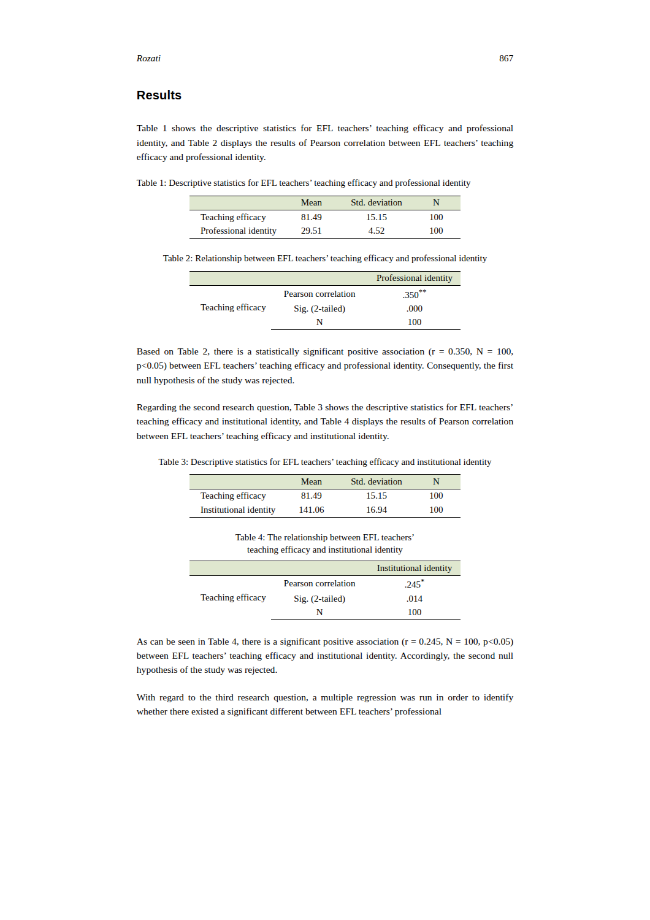Rozati 867
Results
Table 1 shows the descriptive statistics for EFL teachers’ teaching efficacy and professional identity, and Table 2 displays the results of Pearson correlation between EFL teachers’ teaching efficacy and professional identity.
Table 1: Descriptive statistics for EFL teachers’ teaching efficacy and professional identity
| | Mean | Std. deviation | N |
| --- | --- | --- | --- |
| Teaching efficacy | 81.49 | 15.15 | 100 |
| Professional identity | 29.51 | 4.52 | 100 |
Table 2: Relationship between EFL teachers’ teaching efficacy and professional identity
| | | Professional identity |
| --- | --- | --- |
| Teaching efficacy | Pearson correlation | .350 ** |
| Sig. (2-tailed) | .000 |
| N | 100 |
Based on Table 2, there is a statistically significant positive association (r = 0.350, N = 100, p<0.05) between EFL teachers’ teaching efficacy and professional identity. Consequently, the first null hypothesis of the study was rejected.
Regarding the second research question, Table 3 shows the descriptive statistics for EFL teachers’ teaching efficacy and institutional identity, and Table 4 displays the results of Pearson correlation between EFL teachers’ teaching efficacy and institutional identity.
Table 3: Descriptive statistics for EFL teachers’ teaching efficacy and institutional identity
| | Mean | Std. deviation | N |
| --- | --- | --- | --- |
| Teaching efficacy | 81.49 | 15.15 | 100 |
| Institutional identity | 141.06 | 16.94 | 100 |
Table 4: The relationship between EFL teachers’
teaching efficacy and institutional identity
| | | Institutional identity |
| --- | --- | --- |
| Teaching efficacy | Pearson correlation | .245 * |
| Sig. (2-tailed) | .014 |
| N | 100 |
As can be seen in Table 4, there is a significant positive association (r = 0.245, N = 100, p<0.05) between EFL teachers’ teaching efficacy and institutional identity. Accordingly, the second null hypothesis of the study was rejected.
With regard to the third research question, a multiple regression was run in order to identify whether there existed a significant different between EFL teachers’ professional